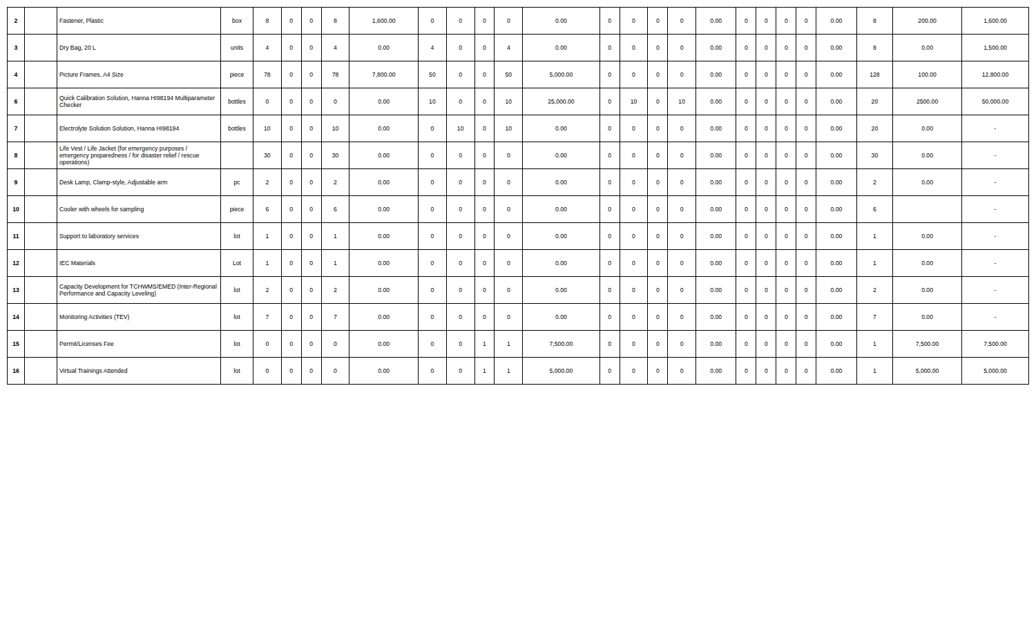| 2 | | Fastener, Plastic | box | 8 | 0 | 0 | 8 | 1,600.00 | 0 | 0 | 0 | 0 | 0.00 | 0 | 0 | 0 | 0 | 0.00 | 0 | 0 | 0 | 0 | 0.00 | 8 | 200.00 | 1,600.00 |
| 3 | | Dry Bag, 20 L | units | 4 | 0 | 0 | 4 | 0.00 | 4 | 0 | 0 | 4 | 0.00 | 0 | 0 | 0 | 0 | 0.00 | 0 | 0 | 0 | 0 | 0.00 | 8 | 0.00 | 1,500.00 |
| 4 | | Picture Frames, A4 Size | piece | 78 | 0 | 0 | 78 | 7,800.00 | 50 | 0 | 0 | 50 | 5,000.00 | 0 | 0 | 0 | 0 | 0.00 | 0 | 0 | 0 | 0 | 0.00 | 128 | 100.00 | 12,800.00 |
| 6 | | Quick Calibration Solution, Hanna HI98194 Multiparameter Checker | bottles | 0 | 0 | 0 | 0 | 0.00 | 10 | 0 | 0 | 10 | 25,000.00 | 0 | 10 | 0 | 10 | 0.00 | 0 | 0 | 0 | 0 | 0.00 | 20 | 2500.00 | 50,000.00 |
| 7 | | Electrolyte Solution Solution, Hanna HI98194 | bottles | 10 | 0 | 0 | 10 | 0.00 | 0 | 10 | 0 | 10 | 0.00 | 0 | 0 | 0 | 0 | 0.00 | 0 | 0 | 0 | 0 | 0.00 | 20 | 0.00 | - |
| 8 | | Life Vest / Life Jacket (for emergency purposes / emergency preparedness / for disaster relief / rescue operations) | | 30 | 0 | 0 | 30 | 0.00 | 0 | 0 | 0 | 0 | 0.00 | 0 | 0 | 0 | 0 | 0.00 | 0 | 0 | 0 | 0 | 0.00 | 30 | 0.00 | - |
| 9 | | Desk Lamp, Clamp-style, Adjustable arm | pc | 2 | 0 | 0 | 2 | 0.00 | 0 | 0 | 0 | 0 | 0.00 | 0 | 0 | 0 | 0 | 0.00 | 0 | 0 | 0 | 0 | 0.00 | 2 | 0.00 | - |
| 10 | | Cooler with wheels for sampling | piece | 6 | 0 | 0 | 6 | 0.00 | 0 | 0 | 0 | 0 | 0.00 | 0 | 0 | 0 | 0 | 0.00 | 0 | 0 | 0 | 0 | 0.00 | 6 | | - |
| 11 | | Support to laboratory services | lot | 1 | 0 | 0 | 1 | 0.00 | 0 | 0 | 0 | 0 | 0.00 | 0 | 0 | 0 | 0 | 0.00 | 0 | 0 | 0 | 0 | 0.00 | 1 | 0.00 | - |
| 12 | | IEC Materials | Lot | 1 | 0 | 0 | 1 | 0.00 | 0 | 0 | 0 | 0 | 0.00 | 0 | 0 | 0 | 0 | 0.00 | 0 | 0 | 0 | 0 | 0.00 | 1 | 0.00 | - |
| 13 | | Capacity Development for TCHWMS/EMED (Inter-Regional Performance and Capacity Leveling) | lot | 2 | 0 | 0 | 2 | 0.00 | 0 | 0 | 0 | 0 | 0.00 | 0 | 0 | 0 | 0 | 0.00 | 0 | 0 | 0 | 0 | 0.00 | 2 | 0.00 | - |
| 14 | | Monitoring Activities (TEV) | lot | 7 | 0 | 0 | 7 | 0.00 | 0 | 0 | 0 | 0 | 0.00 | 0 | 0 | 0 | 0 | 0.00 | 0 | 0 | 0 | 0 | 0.00 | 7 | 0.00 | - |
| 15 | | Permit/Licenses Fee | lot | 0 | 0 | 0 | 0 | 0.00 | 0 | 0 | 1 | 1 | 7,500.00 | 0 | 0 | 0 | 0 | 0.00 | 0 | 0 | 0 | 0 | 0.00 | 1 | 7,500.00 | 7,500.00 |
| 16 | | Virtual Trainings Attended | lot | 0 | 0 | 0 | 0 | 0.00 | 0 | 0 | 1 | 1 | 5,000.00 | 0 | 0 | 0 | 0 | 0.00 | 0 | 0 | 0 | 0 | 0.00 | 1 | 5,000.00 | 5,000.00 |